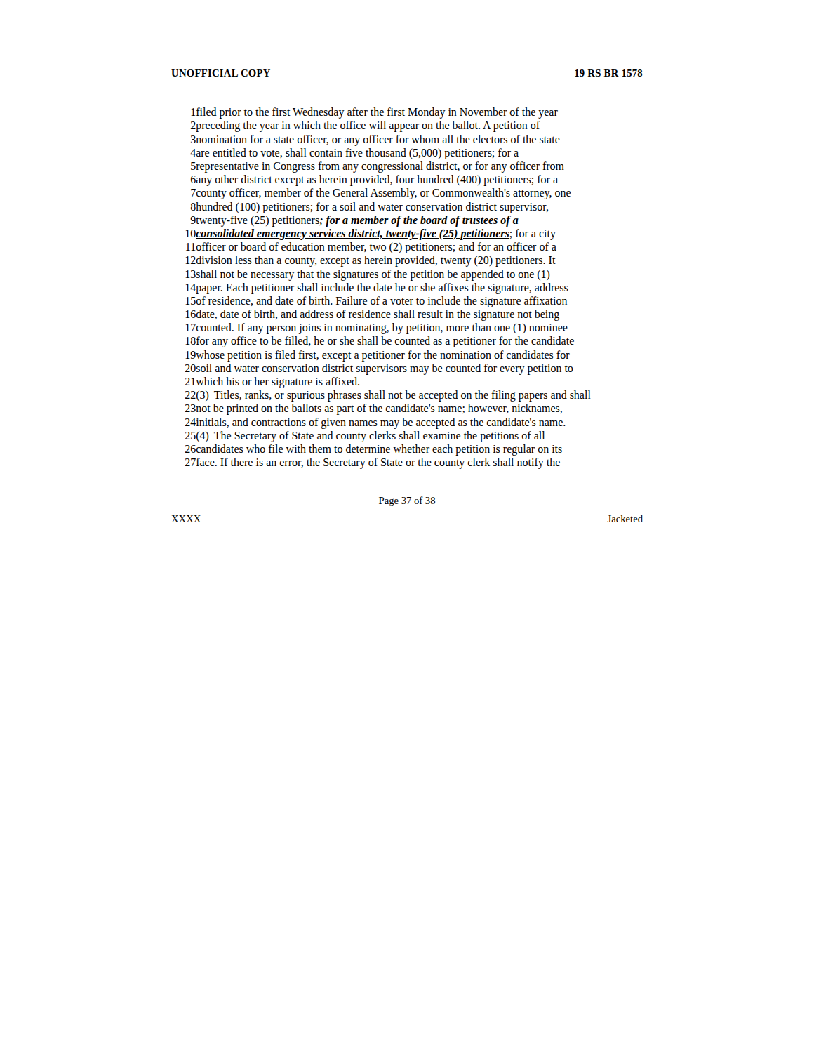UNOFFICIAL COPY 19 RS BR 1578
| 1 | filed prior to the first Wednesday after the first Monday in November of the year |
| 2 | preceding the year in which the office will appear on the ballot. A petition of |
| 3 | nomination for a state officer, or any officer for whom all the electors of the state |
| 4 | are entitled to vote, shall contain five thousand (5,000) petitioners; for a |
| 5 | representative in Congress from any congressional district, or for any officer from |
| 6 | any other district except as herein provided, four hundred (400) petitioners; for a |
| 7 | county officer, member of the General Assembly, or Commonwealth's attorney, one |
| 8 | hundred (100) petitioners; for a soil and water conservation district supervisor, |
| 9 | twenty-five (25) petitioners ; for a member of the board of trustees of a |
| 10 | consolidated emergency services district, twenty-five (25) petitioners ; for a city |
| 11 | officer or board of education member, two (2) petitioners; and for an officer of a |
| 12 | division less than a county, except as herein provided, twenty (20) petitioners. It |
| 13 | shall not be necessary that the signatures of the petition be appended to one (1) |
| 14 | paper. Each petitioner shall include the date he or she affixes the signature, address |
| 15 | of residence, and date of birth. Failure of a voter to include the signature affixation |
| 16 | date, date of birth, and address of residence shall result in the signature not being |
| 17 | counted. If any person joins in nominating, by petition, more than one (1) nominee |
| 18 | for any office to be filled, he or she shall be counted as a petitioner for the candidate |
| 19 | whose petition is filed first, except a petitioner for the nomination of candidates for |
| 20 | soil and water conservation district supervisors may be counted for every petition to |
| 21 | which his or her signature is affixed. |
| 22 | (3) Titles, ranks, or spurious phrases shall not be accepted on the filing papers and shall |
| 23 | not be printed on the ballots as part of the candidate's name; however, nicknames, |
| 24 | initials, and contractions of given names may be accepted as the candidate's name. |
| 25 | (4) The Secretary of State and county clerks shall examine the petitions of all |
| 26 | candidates who file with them to determine whether each petition is regular on its |
| 27 | face. If there is an error, the Secretary of State or the county clerk shall notify the |
Page 37 of 38
XXXX
Jacketed